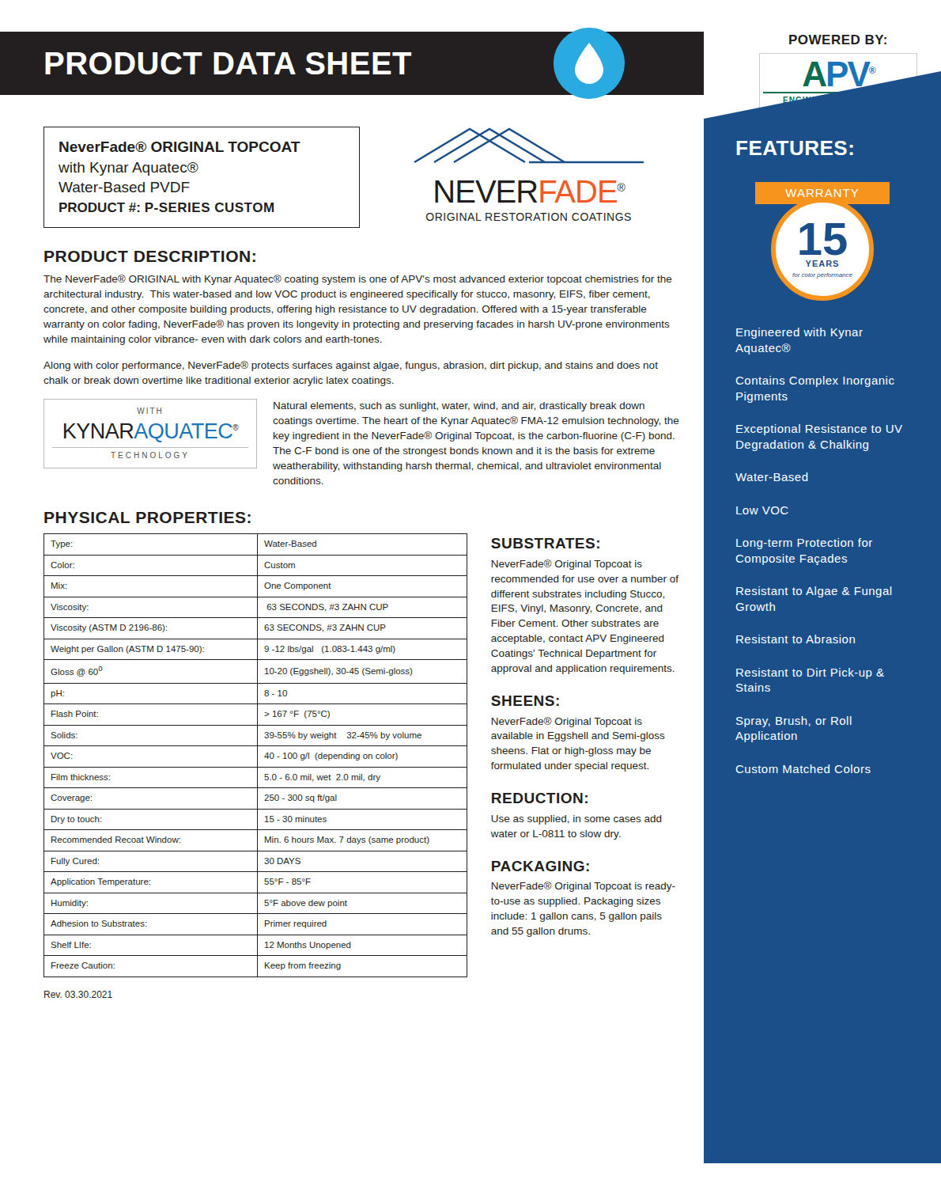PRODUCT DATA SHEET
POWERED BY:
APV®
ENGINEERED COATINGS
FEATURES:
WARRANTY
15
YEARS
for color performance
Engineered with Kynar Aquatec®
Contains Complex Inorganic Pigments
Exceptional Resistance to UV Degradation & Chalking
Water-Based
Low VOC
Long-term Protection for Composite Façades
Resistant to Algae & Fungal Growth
Resistant to Abrasion
Resistant to Dirt Pick-up & Stains
Spray, Brush, or Roll Application
Custom Matched Colors
NeverFade® ORIGINAL TOPCOAT
with Kynar Aquatec®
Water-Based PVDF
PRODUCT #: P-SERIES CUSTOM
NEVER FADE®
ORIGINAL RESTORATION COATINGS
PRODUCT DESCRIPTION:
The NeverFade® ORIGINAL with Kynar Aquatec® coating system is one of APV's most advanced exterior topcoat chemistries for the architectural industry. This water-based and low VOC product is engineered specifically for stucco, masonry, EIFS, fiber cement, concrete, and other composite building products, offering high resistance to UV degradation. Offered with a 15-year transferable warranty on color fading, NeverFade® has proven its longevity in protecting and preserving facades in harsh UV-prone environments while maintaining color vibrance- even with dark colors and earth-tones.
Along with color performance, NeverFade® protects surfaces against algae, fungus, abrasion, dirt pickup, and stains and does not chalk or break down overtime like traditional exterior acrylic latex coatings.
WITH
KYNAR AQUATEC®
TECHNOLOGY
Natural elements, such as sunlight, water, wind, and air, drastically break down coatings overtime. The heart of the Kynar Aquatec® FMA-12 emulsion technology, the key ingredient in the NeverFade® Original Topcoat, is the carbon-fluorine (C-F) bond. The C-F bond is one of the strongest bonds known and it is the basis for extreme weatherability, withstanding harsh thermal, chemical, and ultraviolet environmental conditions.
PHYSICAL PROPERTIES:
| Type: | Water-Based |
| Color: | Custom |
| Mix: | One Component |
| Viscosity: | 63 SECONDS, #3 ZAHN CUP |
| Viscosity (ASTM D 2196-86): | 63 SECONDS, #3 ZAHN CUP |
| Weight per Gallon (ASTM D 1475-90): | 9 -12 lbs/gal (1.083-1.443 g/ml) |
| Gloss @ 60 0 | 10-20 (Eggshell), 30-45 (Semi-gloss) |
| pH: | 8 - 10 |
| Flash Point: | > 167 °F (75°C) |
| Solids: | 39-55% by weight 32-45% by volume |
| VOC: | 40 - 100 g/l (depending on color) |
| Film thickness: | 5.0 - 6.0 mil, wet 2.0 mil, dry |
| Coverage: | 250 - 300 sq ft/gal |
| Dry to touch: | 15 - 30 minutes |
| Recommended Recoat Window: | Min. 6 hours Max. 7 days (same product) |
| Fully Cured: | 30 DAYS |
| Application Temperature: | 55°F - 85°F |
| Humidity: | 5°F above dew point |
| Adhesion to Substrates: | Primer required |
| Shelf LIfe: | 12 Months Unopened |
| Freeze Caution: | Keep from freezing |
SUBSTRATES:
NeverFade® Original Topcoat is recommended for use over a number of different substrates including Stucco, EIFS, Vinyl, Masonry, Concrete, and Fiber Cement. Other substrates are acceptable, contact APV Engineered Coatings' Technical Department for approval and application requirements.
SHEENS:
NeverFade® Original Topcoat is available in Eggshell and Semi-gloss sheens. Flat or high-gloss may be formulated under special request.
REDUCTION:
Use as supplied, in some cases add water or L-0811 to slow dry.
PACKAGING:
NeverFade® Original Topcoat is ready-to-use as supplied. Packaging sizes include: 1 gallon cans, 5 gallon pails and 55 gallon drums.
Rev. 03.30.2021